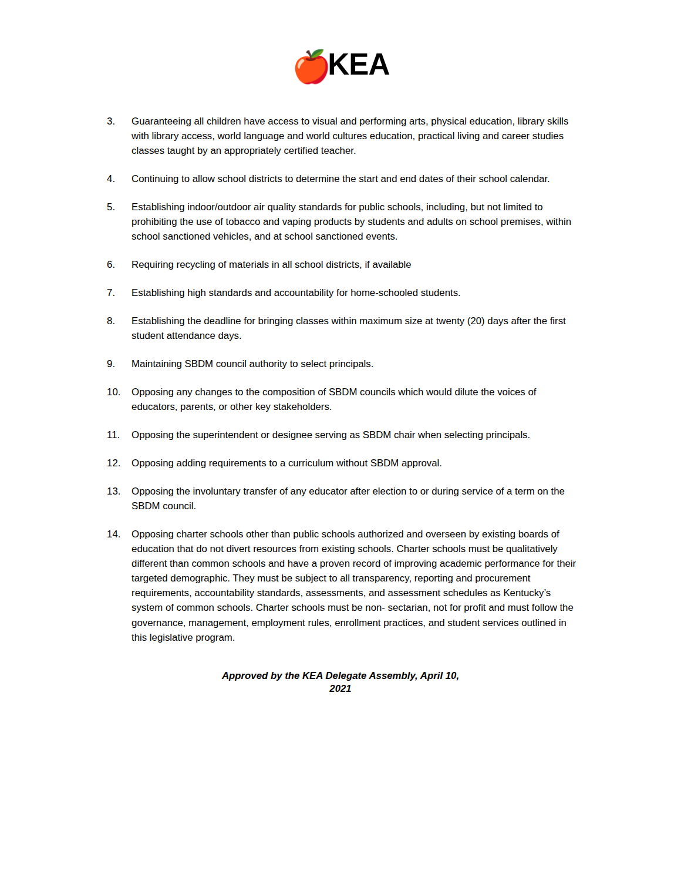🍎KEA
3. Guaranteeing all children have access to visual and performing arts, physical education, library skills with library access, world language and world cultures education, practical living and career studies classes taught by an appropriately certified teacher.
4. Continuing to allow school districts to determine the start and end dates of their school calendar.
5. Establishing indoor/outdoor air quality standards for public schools, including, but not limited to prohibiting the use of tobacco and vaping products by students and adults on school premises, within school sanctioned vehicles, and at school sanctioned events.
6. Requiring recycling of materials in all school districts, if available
7. Establishing high standards and accountability for home-schooled students.
8. Establishing the deadline for bringing classes within maximum size at twenty (20) days after the first student attendance days.
9. Maintaining SBDM council authority to select principals.
10. Opposing any changes to the composition of SBDM councils which would dilute the voices of educators, parents, or other key stakeholders.
11. Opposing the superintendent or designee serving as SBDM chair when selecting principals.
12. Opposing adding requirements to a curriculum without SBDM approval.
13. Opposing the involuntary transfer of any educator after election to or during service of a term on the SBDM council.
14. Opposing charter schools other than public schools authorized and overseen by existing boards of education that do not divert resources from existing schools. Charter schools must be qualitatively different than common schools and have a proven record of improving academic performance for their targeted demographic. They must be subject to all transparency, reporting and procurement requirements, accountability standards, assessments, and assessment schedules as Kentucky’s system of common schools. Charter schools must be non- sectarian, not for profit and must follow the governance, management, employment rules, enrollment practices, and student services outlined in this legislative program.
Approved by the KEA Delegate Assembly, April 10,
2021